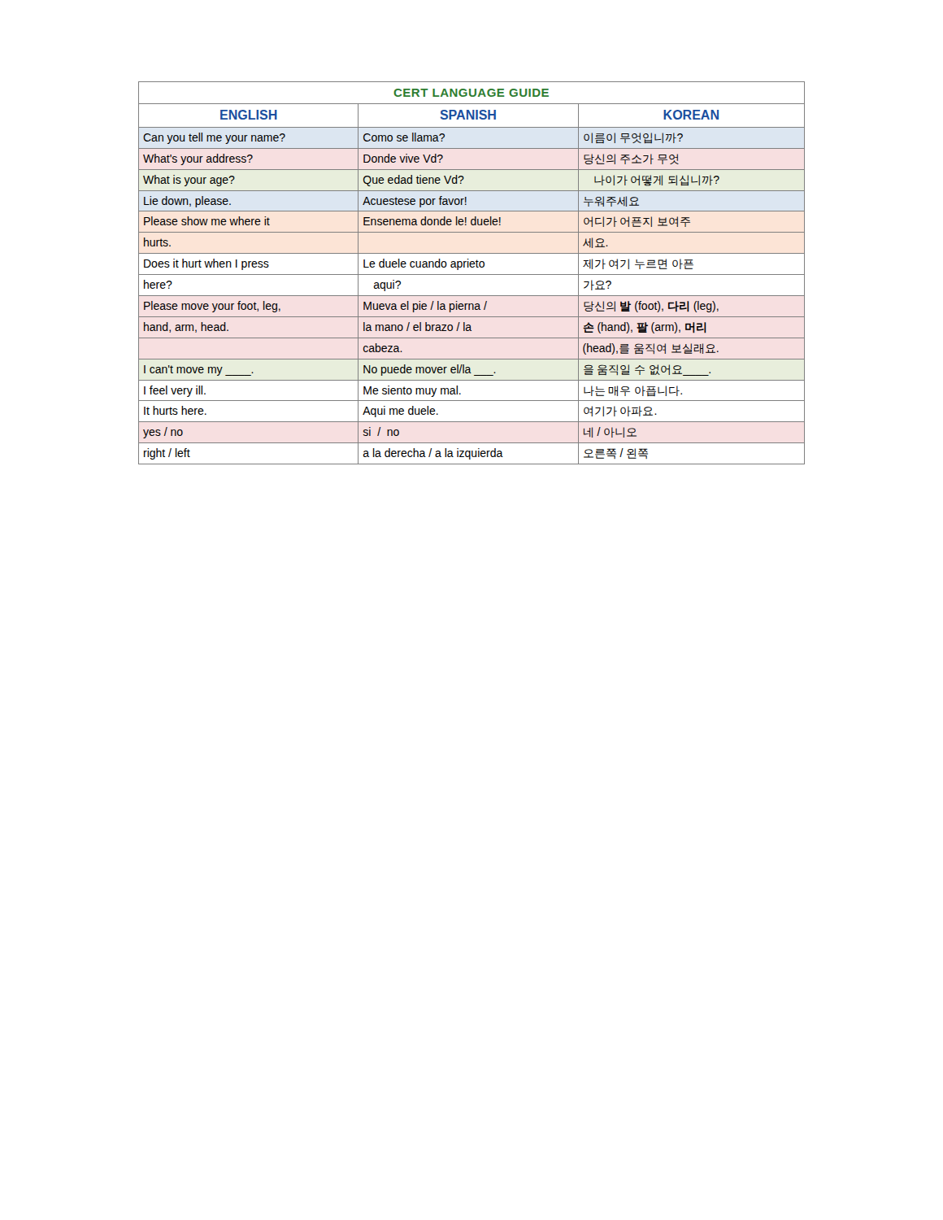| CERT LANGUAGE GUIDE |
| ENGLISH | SPANISH | KOREAN |
| Can you tell me your name? | Como se llama? | 이름이 무엇입니까? |
| What's your address? | Donde vive Vd? | 당신의 주소가 무엇 |
| What is your age? | Que edad tiene Vd? | 나이가 어떻게 되십니까? |
| Lie down, please. | Acuestese por favor! | 누워주세요 |
| Please show me where it | Ensenema donde le! duele! | 어디가 어픈지 보여주 |
| hurts. | | 세요. |
| Does it hurt when I press | Le duele cuando aprieto | 제가 여기 누르면 아픈 |
| here? | aqui? | 가요? |
| Please move your foot, leg, | Mueva el pie / la pierna / | 당신의 발 (foot), 다리 (leg), |
| hand, arm, head. | la mano / el brazo / la | 손 (hand), 팔 (arm), 머리 |
| | cabeza. | (head),를 움직여 보실래요. |
| I can't move my ____. | No puede mover el/la ___. | 을 움직일 수 없어요____. |
| I feel very ill. | Me siento muy mal. | 나는 매우 아픕니다. |
| It hurts here. | Aqui me duele. | 여기가 아파요. |
| yes / no | si / no | 네 / 아니오 |
| right / left | a la derecha / a la izquierda | 오른쪽 / 왼쪽 |